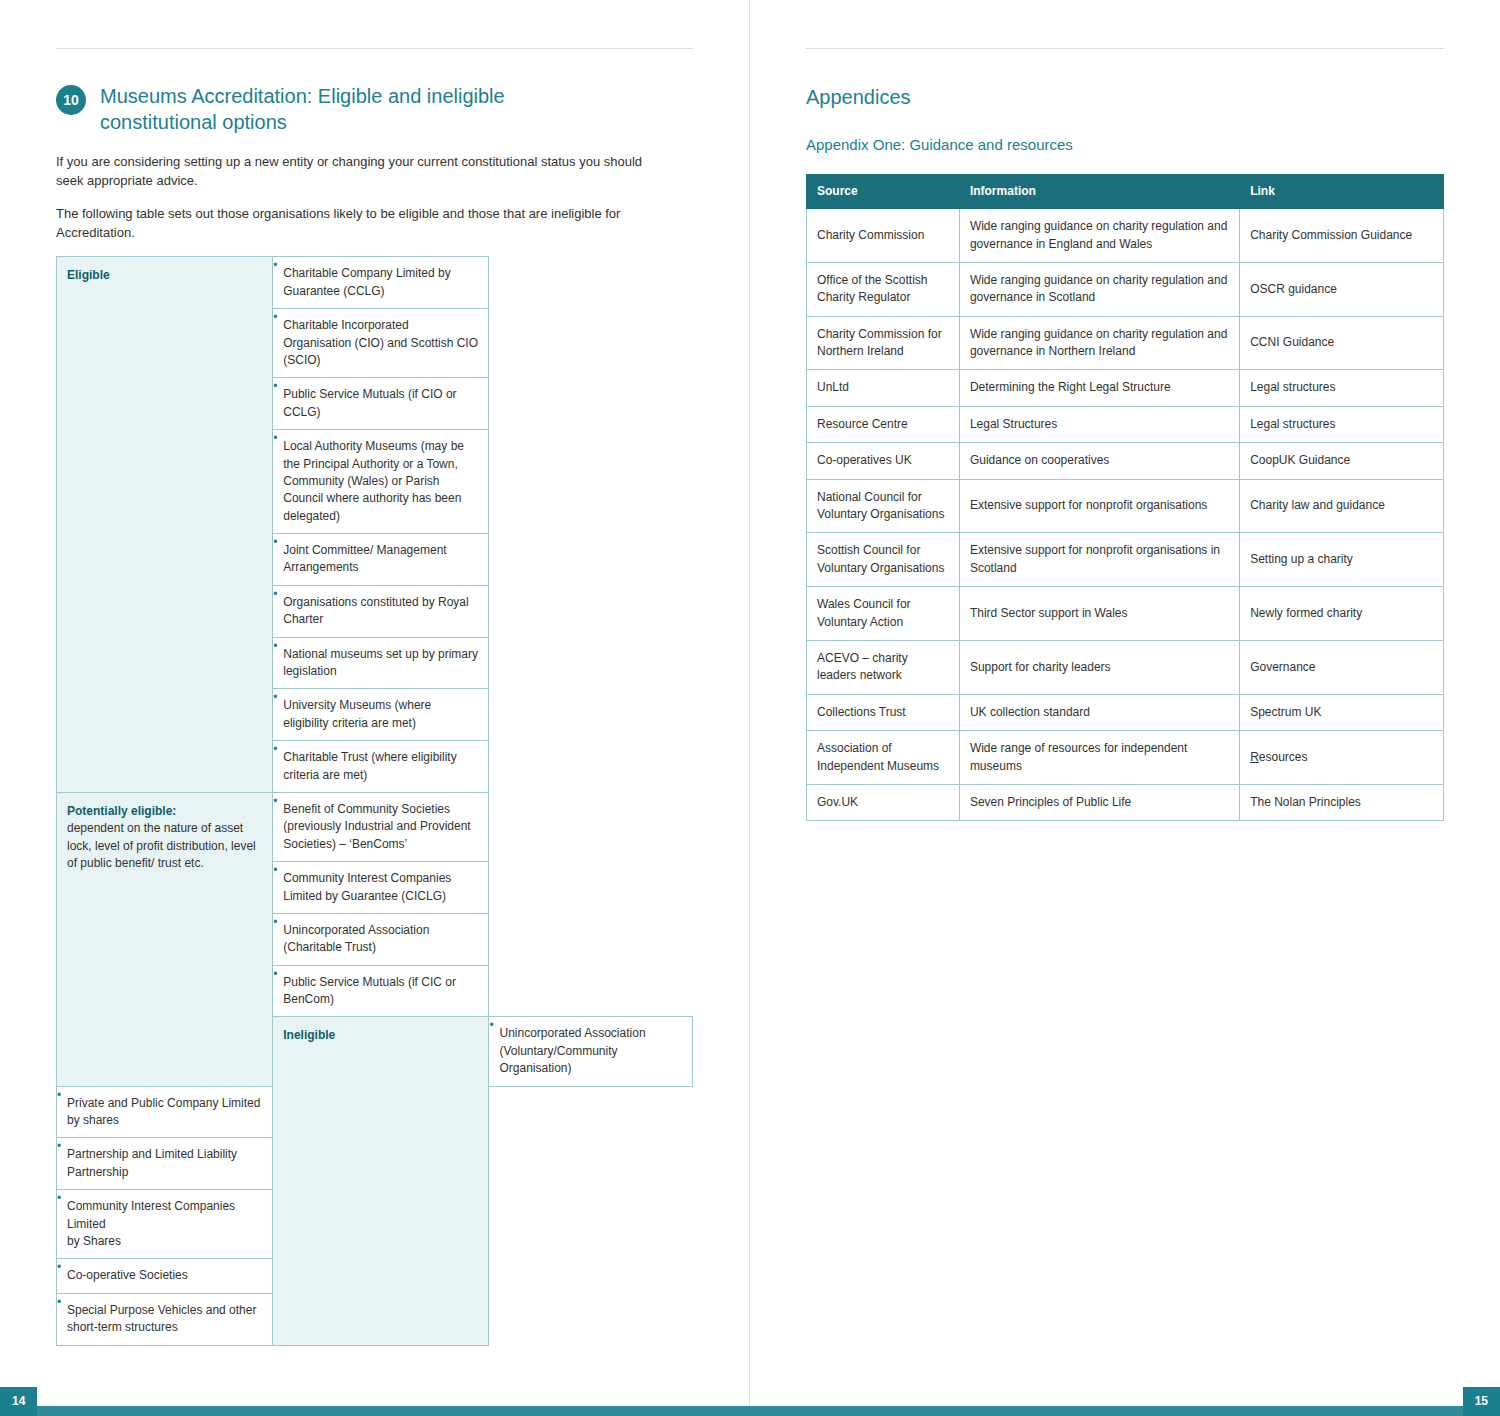10
Museums Accreditation: Eligible and ineligible
constitutional options
If you are considering setting up a new entity or changing your current constitutional status you should seek appropriate advice.
The following table sets out those organisations likely to be eligible and those that are ineligible for Accreditation.
| Eligible | Charitable Company Limited by Guarantee (CCLG) |
| Charitable Incorporated Organisation (CIO) and Scottish CIO (SCIO) |
| Public Service Mutuals (if CIO or CCLG) |
| Local Authority Museums (may be the Principal Authority or a Town, Community (Wales) or Parish Council where authority has been delegated) |
| Joint Committee/ Management Arrangements |
| Organisations constituted by Royal Charter |
| National museums set up by primary legislation |
| University Museums (where eligibility criteria are met) |
| Charitable Trust (where eligibility criteria are met) |
| Potentially eligible: dependent on the nature of asset lock, level of profit distribution, level of public benefit/ trust etc. | Benefit of Community Societies (previously Industrial and Provident Societies) – ‘BenComs’ |
| Community Interest Companies Limited by Guarantee (CICLG) |
| Unincorporated Association (Charitable Trust) |
| Public Service Mutuals (if CIC or BenCom) |
| Ineligible | Unincorporated Association (Voluntary/Community Organisation) |
| Private and Public Company Limited by shares |
| Partnership and Limited Liability Partnership |
| Community Interest Companies Limited by Shares |
| Co-operative Societies |
| Special Purpose Vehicles and other short-term structures |
14
Appendices
Appendix One: Guidance and resources
| Source | Information | Link |
| --- | --- | --- |
| Charity Commission | Wide ranging guidance on charity regulation and governance in England and Wales | Charity Commission Guidance |
| Office of the Scottish Charity Regulator | Wide ranging guidance on charity regulation and governance in Scotland | OSCR guidance |
| Charity Commission for Northern Ireland | Wide ranging guidance on charity regulation and governance in Northern Ireland | CCNI Guidance |
| UnLtd | Determining the Right Legal Structure | Legal structures |
| Resource Centre | Legal Structures | Legal structures |
| Co-operatives UK | Guidance on cooperatives | CoopUK Guidance |
| National Council for Voluntary Organisations | Extensive support for nonprofit organisations | Charity law and guidance |
| Scottish Council for Voluntary Organisations | Extensive support for nonprofit organisations in Scotland | Setting up a charity |
| Wales Council for Voluntary Action | Third Sector support in Wales | Newly formed charity |
| ACEVO – charity leaders network | Support for charity leaders | Governance |
| Collections Trust | UK collection standard | Spectrum UK |
| Association of Independent Museums | Wide range of resources for independent museums | R esources |
| Gov.UK | Seven Principles of Public Life | The Nolan Principles |
15